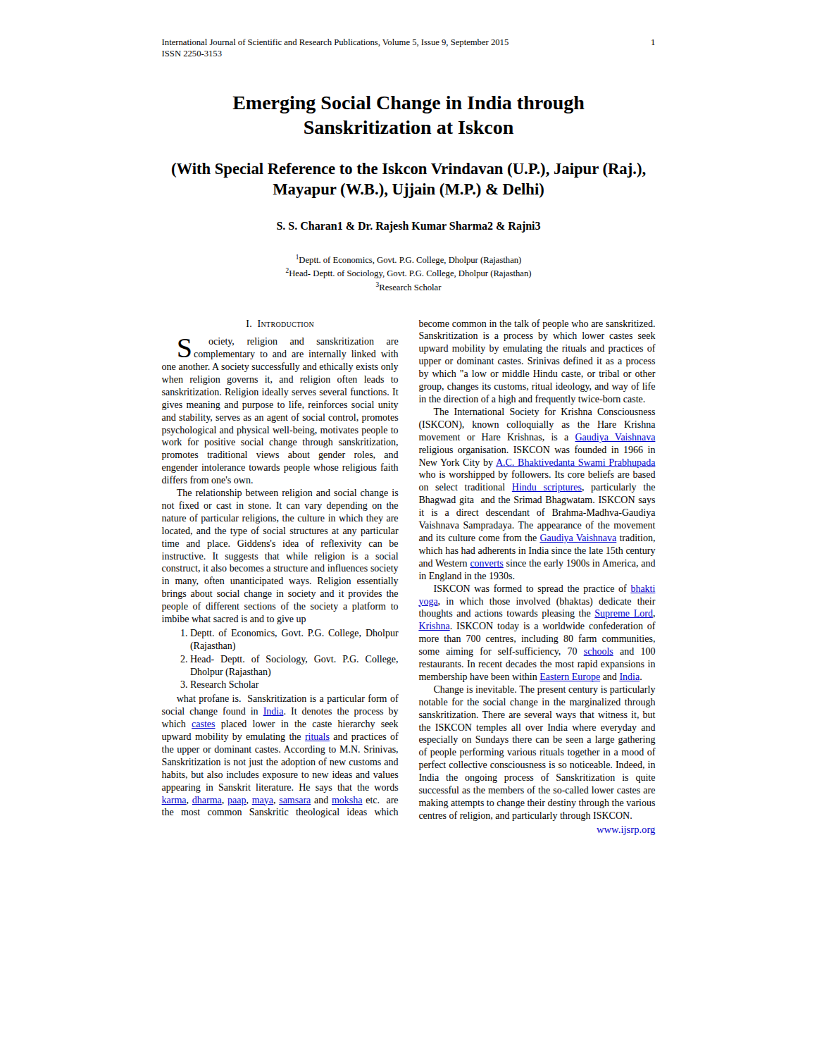International Journal of Scientific and Research Publications, Volume 5, Issue 9, September 20151
ISSN 2250-3153
Emerging Social Change in India through Sanskritization at Iskcon
(With Special Reference to the Iskcon Vrindavan (U.P.), Jaipur (Raj.), Mayapur (W.B.), Ujjain (M.P.) & Delhi)
S. S. Charan1 & Dr. Rajesh Kumar Sharma2 & Rajni3
1Deptt. of Economics, Govt. P.G. College, Dholpur (Rajasthan)
2Head- Deptt. of Sociology, Govt. P.G. College, Dholpur (Rajasthan)
3Research Scholar
I. Introduction
Society, religion and sanskritization are complementary to and are internally linked with one another. A society successfully and ethically exists only when religion governs it, and religion often leads to sanskritization. Religion ideally serves several functions. It gives meaning and purpose to life, reinforces social unity and stability, serves as an agent of social control, promotes psychological and physical well-being, motivates people to work for positive social change through sanskritization, promotes traditional views about gender roles, and engender intolerance towards people whose religious faith differs from one's own.
The relationship between religion and social change is not fixed or cast in stone. It can vary depending on the nature of particular religions, the culture in which they are located, and the type of social structures at any particular time and place. Giddens's idea of reflexivity can be instructive. It suggests that while religion is a social construct, it also becomes a structure and influences society in many, often unanticipated ways. Religion essentially brings about social change in society and it provides the people of different sections of the society a platform to imbibe what sacred is and to give up
Deptt. of Economics, Govt. P.G. College, Dholpur (Rajasthan)
Head- Deptt. of Sociology, Govt. P.G. College, Dholpur (Rajasthan)
Research Scholar
what profane is. Sanskritization is a particular form of social change found in India. It denotes the process by which castes placed lower in the caste hierarchy seek upward mobility by emulating the rituals and practices of the upper or dominant castes. According to M.N. Srinivas, Sanskritization is not just the adoption of new customs and habits, but also includes exposure to new ideas and values appearing in Sanskrit literature. He says that the words karma, dharma, paap, maya, samsara and moksha etc. are the most common Sanskritic theological ideas which become common in the talk of people who are sanskritized. Sanskritization is a process by which lower castes seek upward mobility by emulating the rituals and practices of upper or dominant castes. Srinivas defined it as a process by which "a low or middle Hindu caste, or tribal or other group, changes its customs, ritual ideology, and way of life in the direction of a high and frequently twice-born caste.
The International Society for Krishna Consciousness (ISKCON), known colloquially as the Hare Krishna movement or Hare Krishnas, is a Gaudiya Vaishnava religious organisation. ISKCON was founded in 1966 in New York City by A.C. Bhaktivedanta Swami Prabhupada who is worshipped by followers. Its core beliefs are based on select traditional Hindu scriptures, particularly the Bhagwad gita and the Srimad Bhagwatam. ISKCON says it is a direct descendant of Brahma-Madhva-Gaudiya Vaishnava Sampradaya. The appearance of the movement and its culture come from the Gaudiya Vaishnava tradition, which has had adherents in India since the late 15th century and Western converts since the early 1900s in America, and in England in the 1930s.
ISKCON was formed to spread the practice of bhakti yoga, in which those involved (bhaktas) dedicate their thoughts and actions towards pleasing the Supreme Lord, Krishna. ISKCON today is a worldwide confederation of more than 700 centres, including 80 farm communities, some aiming for self-sufficiency, 70 schools and 100 restaurants. In recent decades the most rapid expansions in membership have been within Eastern Europe and India.
Change is inevitable. The present century is particularly notable for the social change in the marginalized through sanskritization. There are several ways that witness it, but the ISKCON temples all over India where everyday and especially on Sundays there can be seen a large gathering of people performing various rituals together in a mood of perfect collective consciousness is so noticeable. Indeed, in India the ongoing process of Sanskritization is quite successful as the members of the so-called lower castes are making attempts to change their destiny through the various centres of religion, and particularly through ISKCON.
www.ijsrp.org